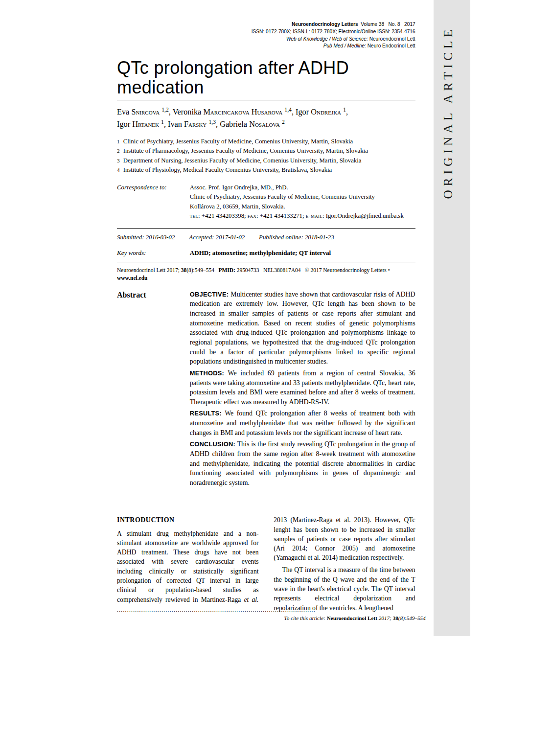ORIGINAL ARTICLE
Neuroendocrinology Letters Volume 38 No. 8 2017
ISSN: 0172-780X; ISSN-L: 0172-780X; Electronic/Online ISSN: 2354-4716
Web of Knowledge / Web of Science: Neuroendocrinol Lett
Pub Med / Medline: Neuro Endocrinol Lett
QTc prolongation after ADHD medication
Eva Snircova 1,2, Veronika Marcincakova Husarova 1,4, Igor Ondrejka 1,
Igor Hrtanek 1, Ivan Farsky 1,3, Gabriela Nosalova 2
1 Clinic of Psychiatry, Jessenius Faculty of Medicine, Comenius University, Martin, Slovakia
2 Institute of Pharmacology, Jessenius Faculty of Medicine, Comenius University, Martin, Slovakia
3 Department of Nursing, Jessenius Faculty of Medicine, Comenius University, Martin, Slovakia
4 Institute of Physiology, Medical Faculty Comenius University, Bratislava, Slovakia
| Correspondence to: | Assoc. Prof. Igor Ondrejka, MD., PhD. Clinic of Psychiatry, Jessenius Faculty of Medicine, Comenius University Kollárova 2, 03659, Martin, Slovakia. tel : +421 434203398; fax : +421 434133271; e-mail : Igor.Ondrejka@jfmed.uniba.sk |
Submitted: 2016-03-02 Accepted: 2017-01-02 Published online: 2018-01-23
Key words: ADHD; atomoxetine; methylphenidate; QT interval
Neuroendocrinol Lett 2017; 38(8):549–554 PMID: 29504733 NEL380817A04 © 2017 Neuroendocrinology Letters • www.nel.edu
Abstract
OBJECTIVE: Multicenter studies have shown that cardiovascular risks of ADHD medication are extremely low. However, QTc length has been shown to be increased in smaller samples of patients or case reports after stimulant and atomoxetine medication. Based on recent studies of genetic polymorphisms associated with drug-induced QTc prolongation and polymorphisms linkage to regional populations, we hypothesized that the drug-induced QTc prolongation could be a factor of particular polymorphisms linked to specific regional populations undistinguished in multicenter studies.
METHODS: We included 69 patients from a region of central Slovakia, 36 patients were taking atomoxetine and 33 patients methylphenidate. QTc, heart rate, potassium levels and BMI were examined before and after 8 weeks of treatment. Therapeutic effect was measured by ADHD-RS-IV.
RESULTS: We found QTc prolongation after 8 weeks of treatment both with atomoxetine and methylphenidate that was neither followed by the significant changes in BMI and potassium levels nor the significant increase of heart rate.
CONCLUSION: This is the first study revealing QTc prolongation in the group of ADHD children from the same region after 8-week treatment with atomoxetine and methylphenidate, indicating the potential discrete abnormalities in cardiac functioning associated with polymorphisms in genes of dopaminergic and noradrenergic system.
INTRODUCTION
A stimulant drug methylphenidate and a non-stimulant atomoxetine are worldwide approved for ADHD treatment. These drugs have not been associated with severe cardiovascular events including clinically or statistically significant prolongation of corrected QT interval in large clinical or population-based studies as comprehensively rewieved in Martinez-Raga et al. 2013 (Martinez-Raga et al. 2013). However, QTc lenght has been shown to be increased in smaller samples of patients or case reports after stimulant (Ari 2014; Connor 2005) and atomoxetine (Yamaguchi et al. 2014) medication respectively.
The QT interval is a measure of the time between the beginning of the Q wave and the end of the T wave in the heart's electrical cycle. The QT interval represents electrical depolarization and repolarization of the ventricles. A lengthened
..................................................................................................
To cite this article: Neuroendocrinol Lett 2017; 38(8):549–554